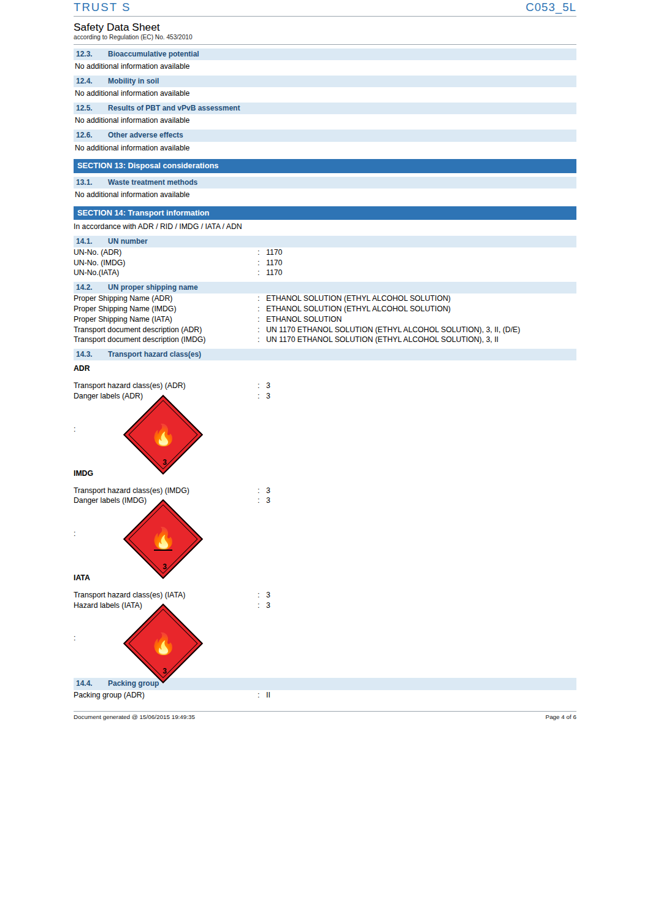TRUST S
C053_5L
Safety Data Sheet
according to Regulation (EC) No. 453/2010
12.3. Bioaccumulative potential
No additional information available
12.4. Mobility in soil
No additional information available
12.5. Results of PBT and vPvB assessment
No additional information available
12.6. Other adverse effects
No additional information available
SECTION 13: Disposal considerations
13.1. Waste treatment methods
No additional information available
SECTION 14: Transport information
In accordance with ADR / RID / IMDG / IATA / ADN
14.1. UN number
UN-No. (ADR)
:
1170
UN-No. (IMDG)
:
1170
UN-No.(IATA)
:
1170
14.2. UN proper shipping name
Proper Shipping Name (ADR)
:
ETHANOL SOLUTION (ETHYL ALCOHOL SOLUTION)
Proper Shipping Name (IMDG)
:
ETHANOL SOLUTION (ETHYL ALCOHOL SOLUTION)
Proper Shipping Name (IATA)
:
ETHANOL SOLUTION
Transport document description (ADR)
:
UN 1170 ETHANOL SOLUTION (ETHYL ALCOHOL SOLUTION), 3, II, (D/E)
Transport document description (IMDG)
:
UN 1170 ETHANOL SOLUTION (ETHYL ALCOHOL SOLUTION), 3, II
14.3. Transport hazard class(es)
ADR
Transport hazard class(es) (ADR)
:
3
Danger labels (ADR)
:
3
:
🔥
3
IMDG
Transport hazard class(es) (IMDG)
:
3
Danger labels (IMDG)
:
3
:
🔥
3
IATA
Transport hazard class(es) (IATA)
:
3
Hazard labels (IATA)
:
3
:
🔥
3
14.4. Packing group
Packing group (ADR)
:
II
Document generated @ 15/06/2015 19:49:35 Page 4 of 6